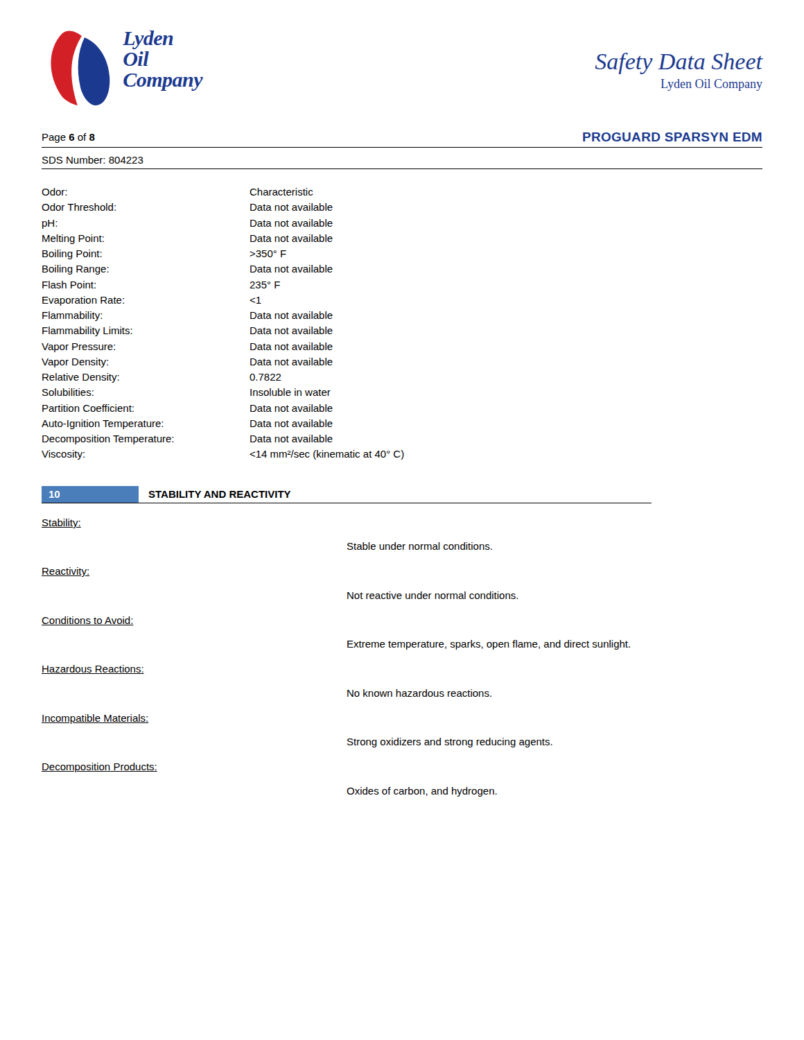Lyden
Oil
Company
Safety Data Sheet
Lyden Oil Company
Page 6 of 8
PROGUARD SPARSYN EDM
SDS Number: 804223
| Odor: | Characteristic |
| Odor Threshold: | Data not available |
| pH: | Data not available |
| Melting Point: | Data not available |
| Boiling Point: | >350° F |
| Boiling Range: | Data not available |
| Flash Point: | 235° F |
| Evaporation Rate: | <1 |
| Flammability: | Data not available |
| Flammability Limits: | Data not available |
| Vapor Pressure: | Data not available |
| Vapor Density: | Data not available |
| Relative Density: | 0.7822 |
| Solubilities: | Insoluble in water |
| Partition Coefficient: | Data not available |
| Auto-Ignition Temperature: | Data not available |
| Decomposition Temperature: | Data not available |
| Viscosity: | <14 mm²/sec (kinematic at 40° C) |
10
STABILITY AND REACTIVITY
Stability:
Stable under normal conditions.
Reactivity:
Not reactive under normal conditions.
Conditions to Avoid:
Extreme temperature, sparks, open flame, and direct sunlight.
Hazardous Reactions:
No known hazardous reactions.
Incompatible Materials:
Strong oxidizers and strong reducing agents.
Decomposition Products:
Oxides of carbon, and hydrogen.